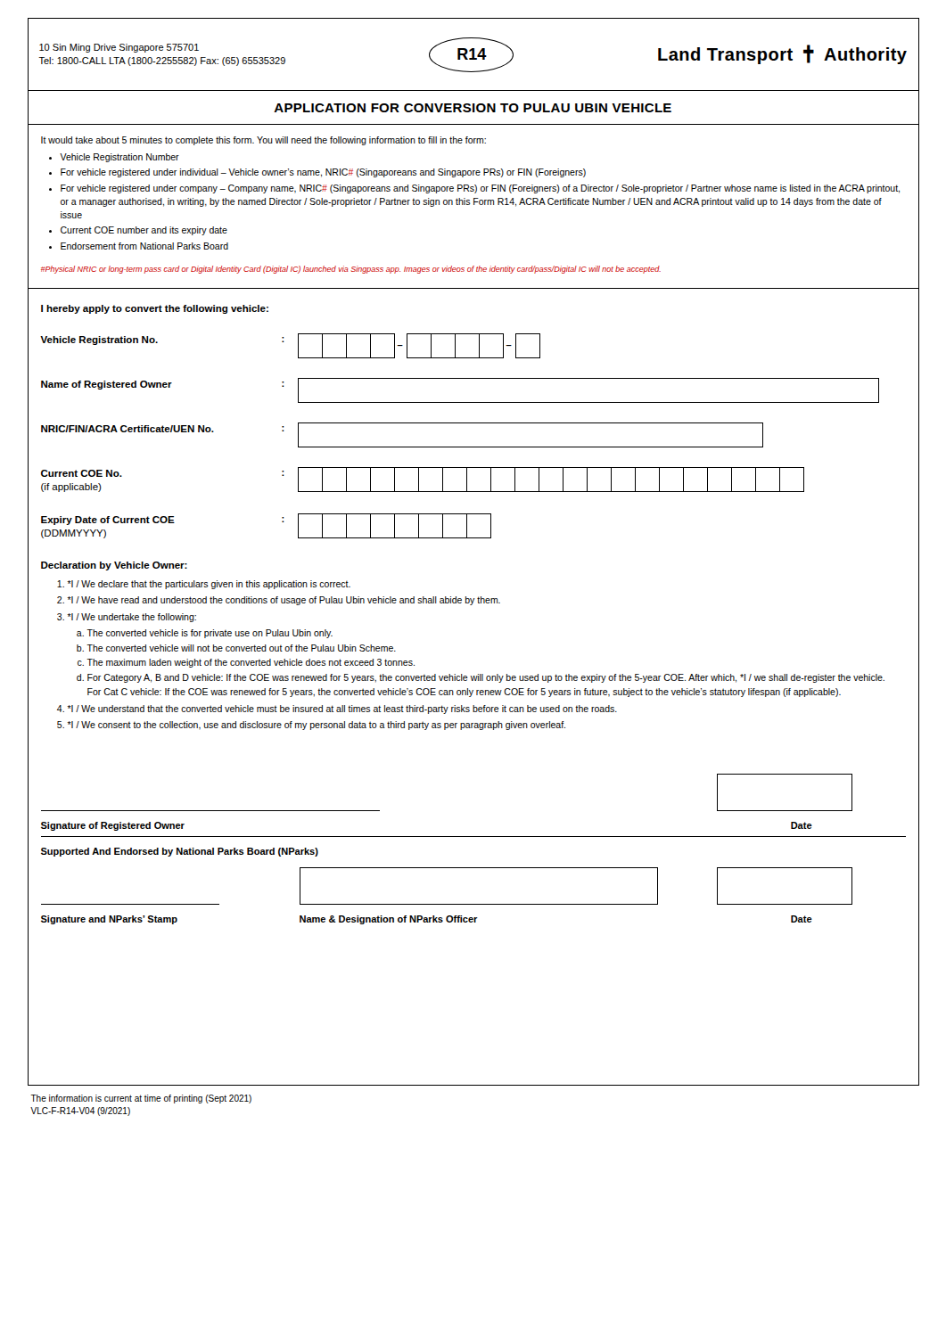10 Sin Ming Drive Singapore 575701
Tel: 1800-CALL LTA (1800-2255582) Fax: (65) 65535329
R14
Land Transport ✝ Authority
APPLICATION FOR CONVERSION TO PULAU UBIN VEHICLE
It would take about 5 minutes to complete this form. You will need the following information to fill in the form:
Vehicle Registration Number
For vehicle registered under individual – Vehicle owner’s name, NRIC# (Singaporeans and Singapore PRs) or FIN (Foreigners)
For vehicle registered under company – Company name, NRIC# (Singaporeans and Singapore PRs) or FIN (Foreigners) of a Director / Sole-proprietor / Partner whose name is listed in the ACRA printout, or a manager authorised, in writing, by the named Director / Sole-proprietor / Partner to sign on this Form R14, ACRA Certificate Number / UEN and ACRA printout valid up to 14 days from the date of issue
Current COE number and its expiry date
Endorsement from National Parks Board
#Physical NRIC or long-term pass card or Digital Identity Card (Digital IC) launched via Singpass app. Images or videos of the identity card/pass/Digital IC will not be accepted.
I hereby apply to convert the following vehicle:
Vehicle Registration No.
:
–
–
Name of Registered Owner
:
NRIC/FIN/ACRA Certificate/UEN No.
:
Current COE No.(if applicable)
:
Expiry Date of Current COE(DDMMYYYY)
:
Declaration by Vehicle Owner:
*I / We declare that the particulars given in this application is correct.
*I / We have read and understood the conditions of usage of Pulau Ubin vehicle and shall abide by them.
*I / We undertake the following:
The converted vehicle is for private use on Pulau Ubin only.
The converted vehicle will not be converted out of the Pulau Ubin Scheme.
The maximum laden weight of the converted vehicle does not exceed 3 tonnes.
For Category A, B and D vehicle: If the COE was renewed for 5 years, the converted vehicle will only be used up to the expiry of the 5-year COE. After which, *I / we shall de-register the vehicle.
For Cat C vehicle: If the COE was renewed for 5 years, the converted vehicle’s COE can only renew COE for 5 years in future, subject to the vehicle’s statutory lifespan (if applicable).
*I / We understand that the converted vehicle must be insured at all times at least third-party risks before it can be used on the roads.
*I / We consent to the collection, use and disclosure of my personal data to a third party as per paragraph given overleaf.
Signature of Registered Owner
Date
Supported And Endorsed by National Parks Board (NParks)
Signature and NParks’ Stamp
Name & Designation of NParks Officer
Date
The information is current at time of printing (Sept 2021)
VLC-F-R14-V04 (9/2021)